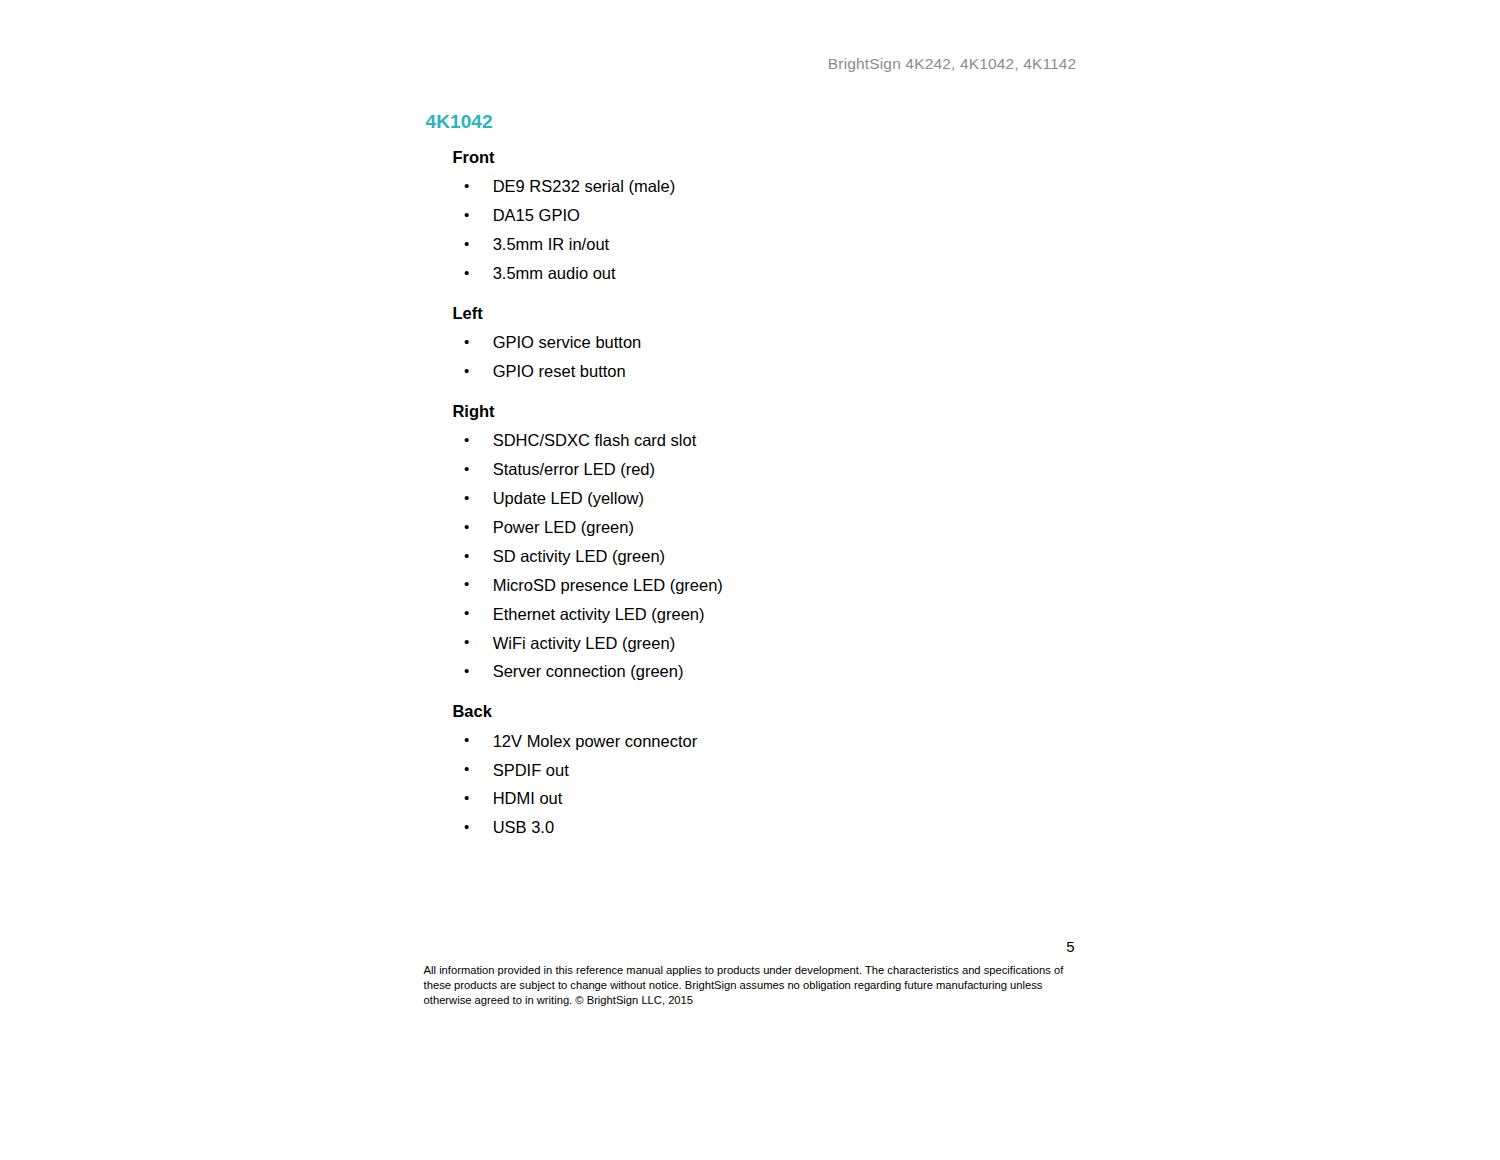BrightSign 4K242, 4K1042, 4K1142
4K1042
Front
DE9 RS232 serial (male)
DA15 GPIO
3.5mm IR in/out
3.5mm audio out
Left
GPIO service button
GPIO reset button
Right
SDHC/SDXC flash card slot
Status/error LED (red)
Update LED (yellow)
Power LED (green)
SD activity LED (green)
MicroSD presence LED (green)
Ethernet activity LED (green)
WiFi activity LED (green)
Server connection (green)
Back
12V Molex power connector
SPDIF out
HDMI out
USB 3.0
5
All information provided in this reference manual applies to products under development. The characteristics and specifications of these products are subject to change without notice. BrightSign assumes no obligation regarding future manufacturing unless otherwise agreed to in writing. © BrightSign LLC, 2015